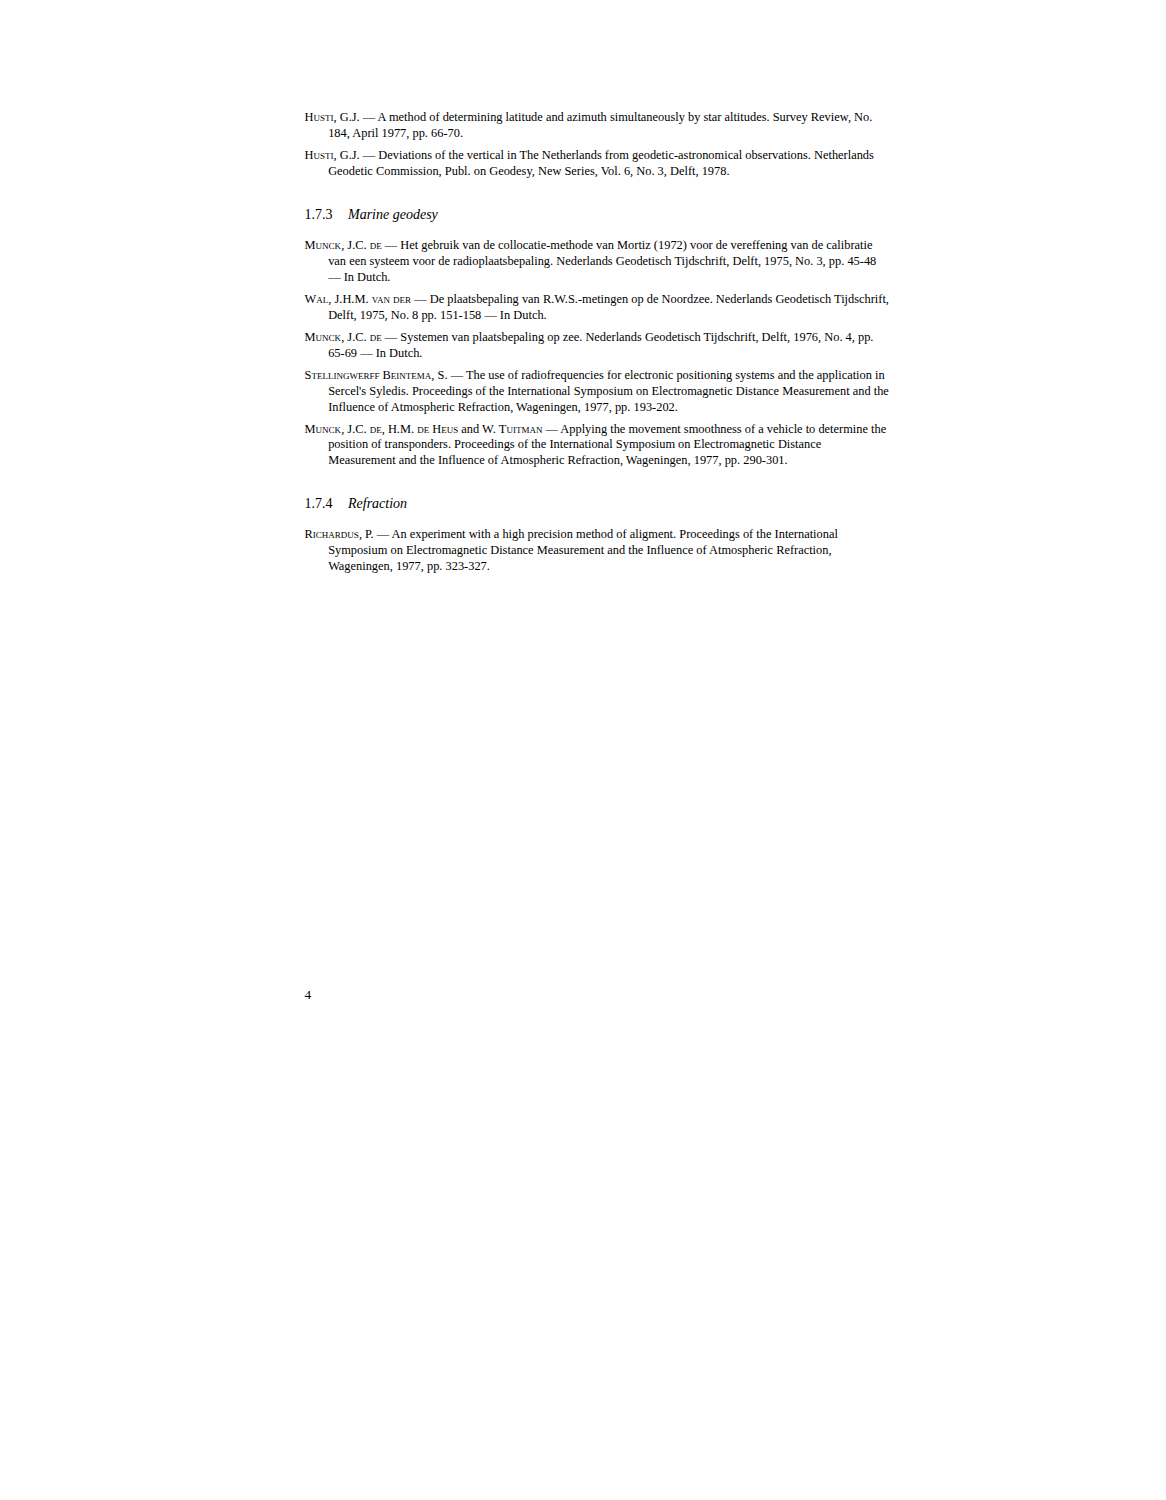Husti, G.J. — A method of determining latitude and azimuth simultaneously by star altitudes. Survey Review, No. 184, April 1977, pp. 66-70.
Husti, G.J. — Deviations of the vertical in The Netherlands from geodetic-astronomical observations. Netherlands Geodetic Commission, Publ. on Geodesy, New Series, Vol. 6, No. 3, Delft, 1978.
1.7.3 Marine geodesy
Munck, J.C. de — Het gebruik van de collocatie-methode van Mortiz (1972) voor de vereffening van de calibratie van een systeem voor de radioplaatsbepaling. Nederlands Geodetisch Tijdschrift, Delft, 1975, No. 3, pp. 45-48 — In Dutch.
Wal, J.H.M. van der — De plaatsbepaling van R.W.S.-metingen op de Noordzee. Nederlands Geodetisch Tijdschrift, Delft, 1975, No. 8 pp. 151-158 — In Dutch.
Munck, J.C. de — Systemen van plaatsbepaling op zee. Nederlands Geodetisch Tijdschrift, Delft, 1976, No. 4, pp. 65-69 — In Dutch.
Stellingwerff Beintema, S. — The use of radiofrequencies for electronic positioning systems and the application in Sercel's Syledis. Proceedings of the International Symposium on Electromagnetic Distance Measurement and the Influence of Atmospheric Refraction, Wageningen, 1977, pp. 193-202.
Munck, J.C. de, H.M. de Heus and W. Tuitman — Applying the movement smoothness of a vehicle to determine the position of transponders. Proceedings of the International Symposium on Electromagnetic Distance Measurement and the Influence of Atmospheric Refraction, Wageningen, 1977, pp. 290-301.
1.7.4 Refraction
Richardus, P. — An experiment with a high precision method of aligment. Proceedings of the International Symposium on Electromagnetic Distance Measurement and the Influence of Atmospheric Refraction, Wageningen, 1977, pp. 323-327.
4